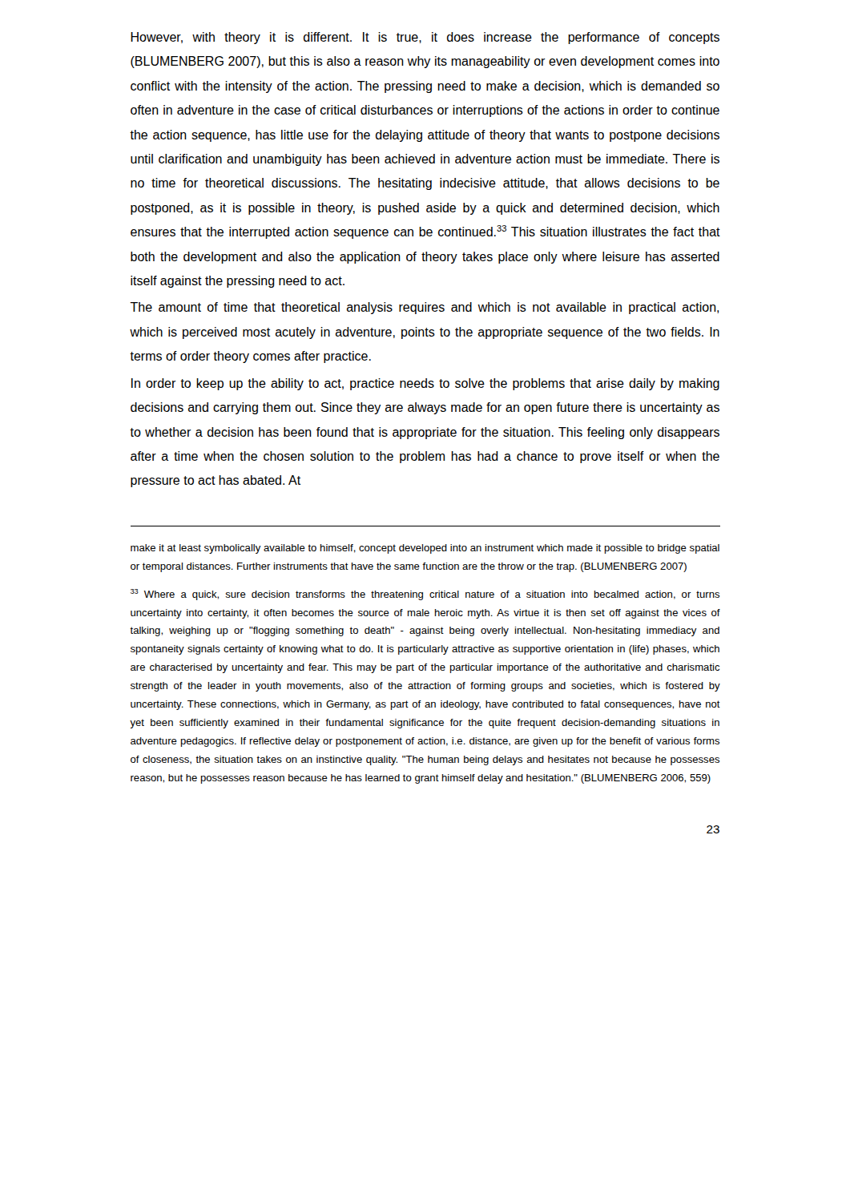However, with theory it is different. It is true, it does increase the performance of concepts (BLUMENBERG 2007), but this is also a reason why its manageability or even development comes into conflict with the intensity of the action. The pressing need to make a decision, which is demanded so often in adventure in the case of critical disturbances or interruptions of the actions in order to continue the action sequence, has little use for the delaying attitude of theory that wants to postpone decisions until clarification and unambiguity has been achieved in adventure action must be immediate. There is no time for theoretical discussions. The hesitating indecisive attitude, that allows decisions to be postponed, as it is possible in theory, is pushed aside by a quick and determined decision, which ensures that the interrupted action sequence can be continued.33 This situation illustrates the fact that both the development and also the application of theory takes place only where leisure has asserted itself against the pressing need to act.
The amount of time that theoretical analysis requires and which is not available in practical action, which is perceived most acutely in adventure, points to the appropriate sequence of the two fields. In terms of order theory comes after practice.
In order to keep up the ability to act, practice needs to solve the problems that arise daily by making decisions and carrying them out. Since they are always made for an open future there is uncertainty as to whether a decision has been found that is appropriate for the situation. This feeling only disappears after a time when the chosen solution to the problem has had a chance to prove itself or when the pressure to act has abated. At
make it at least symbolically available to himself, concept developed into an instrument which made it possible to bridge spatial or temporal distances. Further instruments that have the same function are the throw or the trap. (BLUMENBERG 2007)
33 Where a quick, sure decision transforms the threatening critical nature of a situation into becalmed action, or turns uncertainty into certainty, it often becomes the source of male heroic myth. As virtue it is then set off against the vices of talking, weighing up or "flogging something to death" - against being overly intellectual. Non-hesitating immediacy and spontaneity signals certainty of knowing what to do. It is particularly attractive as supportive orientation in (life) phases, which are characterised by uncertainty and fear. This may be part of the particular importance of the authoritative and charismatic strength of the leader in youth movements, also of the attraction of forming groups and societies, which is fostered by uncertainty. These connections, which in Germany, as part of an ideology, have contributed to fatal consequences, have not yet been sufficiently examined in their fundamental significance for the quite frequent decision-demanding situations in adventure pedagogics. If reflective delay or postponement of action, i.e. distance, are given up for the benefit of various forms of closeness, the situation takes on an instinctive quality. "The human being delays and hesitates not because he possesses reason, but he possesses reason because he has learned to grant himself delay and hesitation." (BLUMENBERG 2006, 559)
23